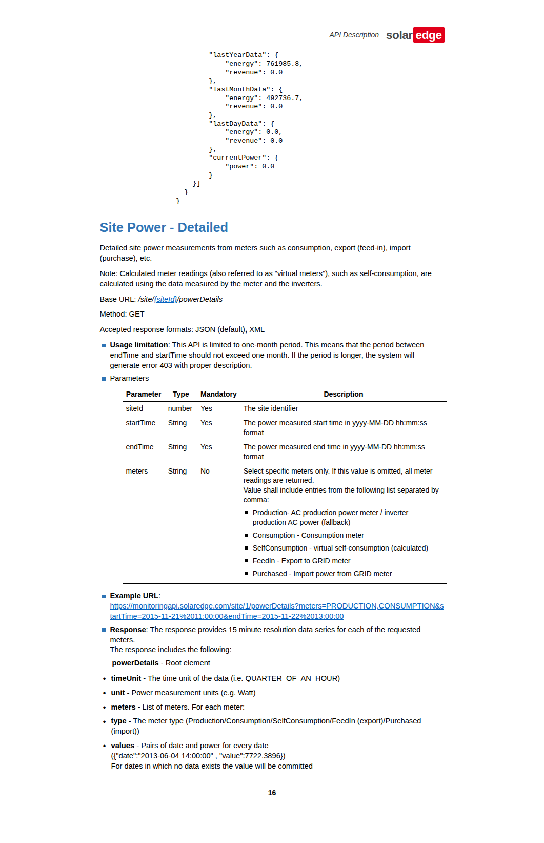API Description solar edge
        "lastYearData": {
            "energy": 761985.8,
            "revenue": 0.0
        },
        "lastMonthData": {
            "energy": 492736.7,
            "revenue": 0.0
        },
        "lastDayData": {
            "energy": 0.0,
            "revenue": 0.0
        },
        "currentPower": {
            "power": 0.0
        }
    }]
  }
}
Site Power - Detailed
Detailed site power measurements from meters such as consumption, export (feed-in), import (purchase), etc.
Note: Calculated meter readings (also referred to as "virtual meters"), such as self-consumption, are calculated using the data measured by the meter and the inverters.
Base URL: /site/{siteId}/powerDetails
Method: GET
Accepted response formats: JSON (default), XML
Usage limitation: This API is limited to one-month period. This means that the period between endTime and startTime should not exceed one month. If the period is longer, the system will generate error 403 with proper description.
Parameters
| Parameter | Type | Mandatory | Description |
| --- | --- | --- | --- |
| siteId | number | Yes | The site identifier |
| startTime | String | Yes | The power measured start time in yyyy-MM-DD hh:mm:ss format |
| endTime | String | Yes | The power measured end time in yyyy-MM-DD hh:mm:ss format |
| meters | String | No | Select specific meters only. If this value is omitted, all meter readings are returned. Value shall include entries from the following list separated by comma: Production- AC production power meter / inverter production AC power (fallback) Consumption - Consumption meter SelfConsumption - virtual self-consumption (calculated) FeedIn - Export to GRID meter Purchased - Import power from GRID meter |
Example URL:
https://monitoringapi.solaredge.com/site/1/powerDetails?meters=PRODUCTION,CONSUMPTION&startTime=2015-11-21%2011:00:00&endTime=2015-11-22%2013:00:00
Response: The response provides 15 minute resolution data series for each of the requested meters.
The response includes the following:
powerDetails - Root element
timeUnit - The time unit of the data (i.e. QUARTER_OF_AN_HOUR)
unit - Power measurement units (e.g. Watt)
meters - List of meters. For each meter:
type - The meter type (Production/Consumption/SelfConsumption/FeedIn (export)/Purchased (import))
values - Pairs of date and power for every date
({"date":"2013-06-04 14:00:00" , "value":7722.3896})
For dates in which no data exists the value will be committed
16